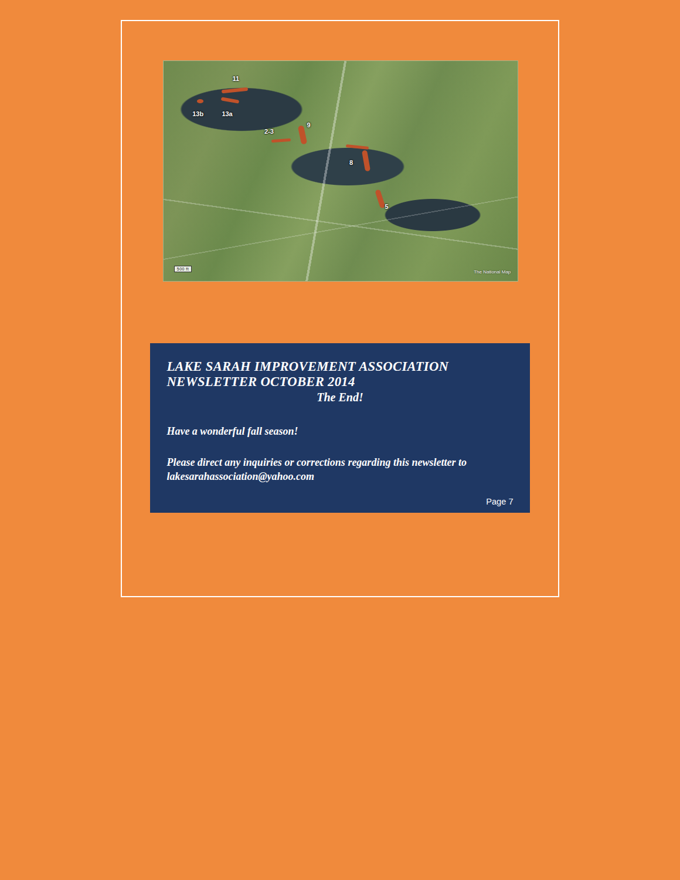11 13b 13a 2-3 9 8 5 500 ft The National Map
LAKE SARAH IMPROVEMENT ASSOCIATION NEWSLETTER OCTOBER 2014
The End!
Have a wonderful fall season!
Please direct any inquiries or corrections regarding this newsletter to lakesarahassociation@yahoo.com
Page 7